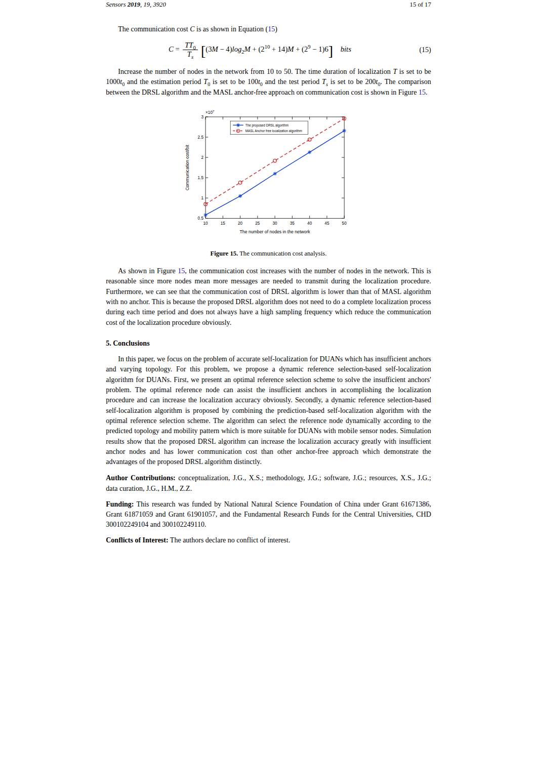Sensors 2019, 19, 3920
15 of 17
The communication cost C is as shown in Equation (15)
C = TT0 Ts [(3M − 4)log2M + (210 + 14)M + (29 − 1)6] bits
(15)
Increase the number of nodes in the network from 10 to 50. The time duration of localization T is set to be 1000t0 and the estimation period T0 is set to be 100t0 and the test period Ts is set to be 200t0. The comparison between the DRSL algorithm and the MASL anchor-free approach on communication cost is shown in Figure 15.
0.5 1 1.5 2 2.5 3 ×107 10 15 20 25 30 35 40 45 50 The number of nodes in the network Communication cost/bit The proposed DRSL algorithm MASL Anchor free localization algorithm
Figure 15. The communication cost analysis.
As shown in Figure 15, the communication cost increases with the number of nodes in the network. This is reasonable since more nodes mean more messages are needed to transmit during the localization procedure. Furthermore, we can see that the communication cost of DRSL algorithm is lower than that of MASL algorithm with no anchor. This is because the proposed DRSL algorithm does not need to do a complete localization process during each time period and does not always have a high sampling frequency which reduce the communication cost of the localization procedure obviously.
5. Conclusions
In this paper, we focus on the problem of accurate self-localization for DUANs which has insufficient anchors and varying topology. For this problem, we propose a dynamic reference selection-based self-localization algorithm for DUANs. First, we present an optimal reference selection scheme to solve the insufficient anchors' problem. The optimal reference node can assist the insufficient anchors in accomplishing the localization procedure and can increase the localization accuracy obviously. Secondly, a dynamic reference selection-based self-localization algorithm is proposed by combining the prediction-based self-localization algorithm with the optimal reference selection scheme. The algorithm can select the reference node dynamically according to the predicted topology and mobility pattern which is more suitable for DUANs with mobile sensor nodes. Simulation results show that the proposed DRSL algorithm can increase the localization accuracy greatly with insufficient anchor nodes and has lower communication cost than other anchor-free approach which demonstrate the advantages of the proposed DRSL algorithm distinctly.
Author Contributions: conceptualization, J.G., X.S.; methodology, J.G.; software, J.G.; resources, X.S., J.G.; data curation, J.G., H.M., Z.Z.
Funding: This research was funded by National Natural Science Foundation of China under Grant 61671386, Grant 61871059 and Grant 61901057, and the Fundamental Research Funds for the Central Universities, CHD 300102249104 and 300102249110.
Conflicts of Interest: The authors declare no conflict of interest.